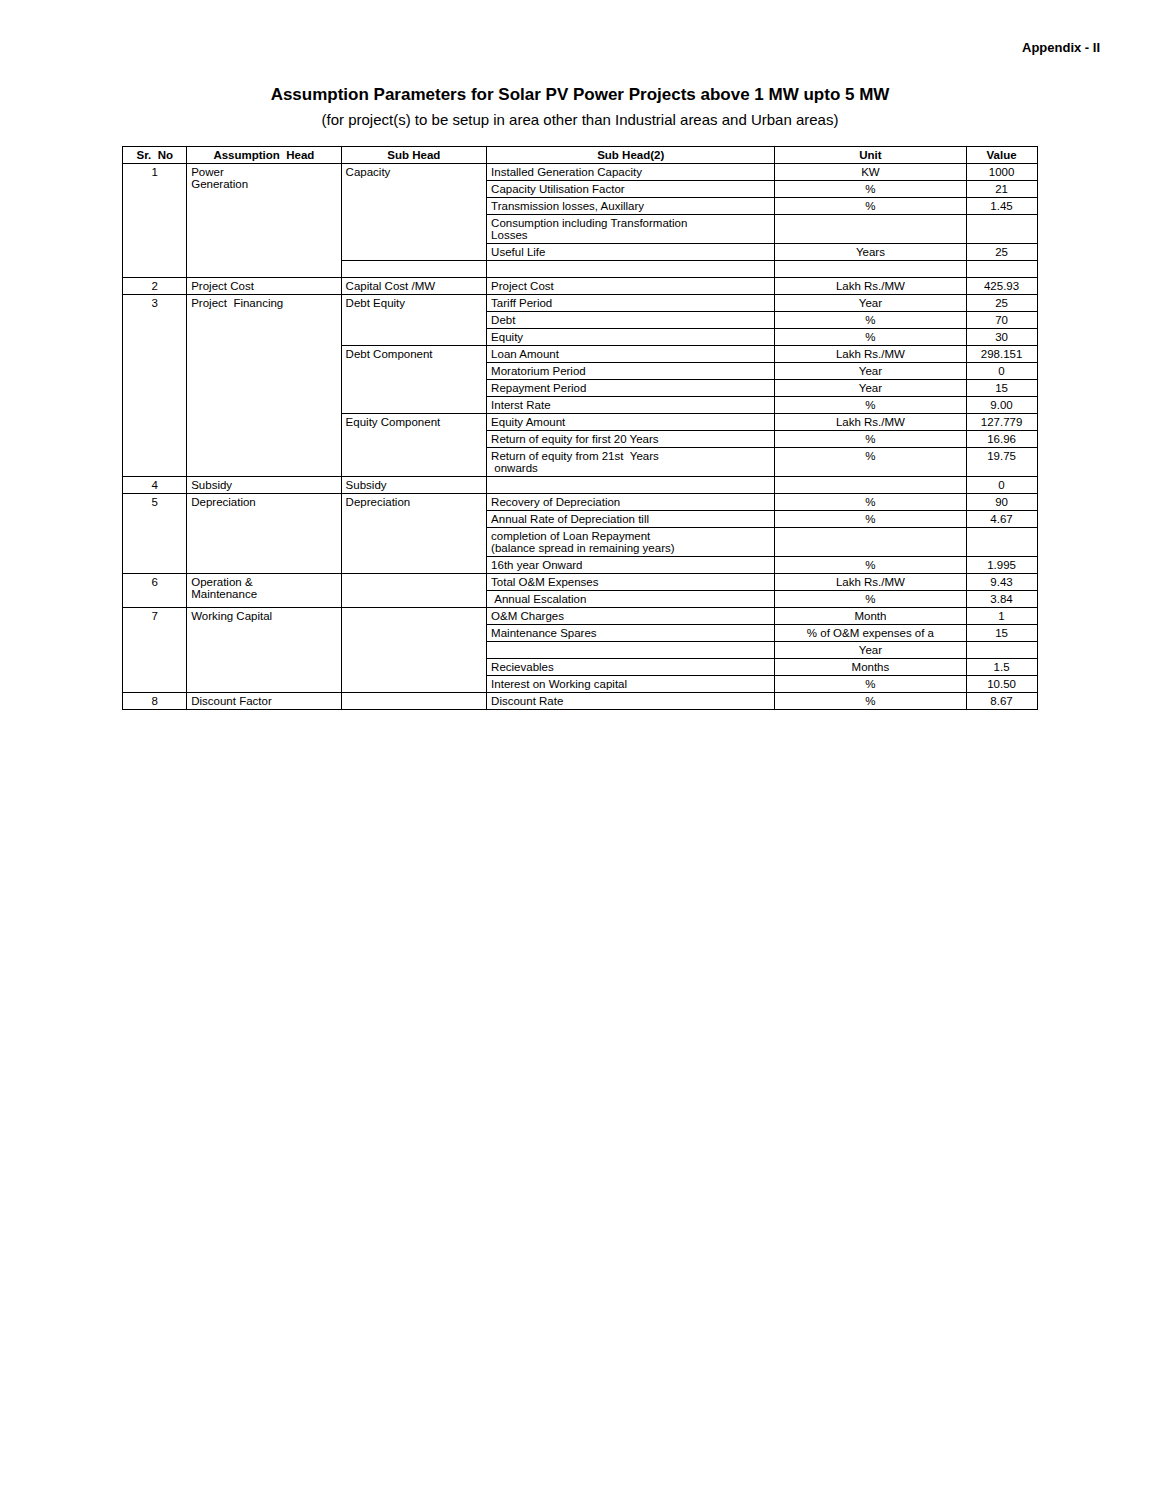Appendix - II
Assumption Parameters for Solar PV Power Projects above 1 MW upto 5 MW
(for project(s) to be setup in area other than Industrial areas and Urban areas)
| Sr. No | Assumption Head | Sub Head | Sub Head(2) | Unit | Value |
| --- | --- | --- | --- | --- | --- |
| 1 | Power Generation | Capacity | Installed Generation Capacity | KW | 1000 |
| Capacity Utilisation Factor | % | 21 |
| Transmission losses, Auxillary | % | 1.45 |
| Consumption including Transformation Losses | | |
| Useful Life | Years | 25 |
| 2 | Project Cost | Capital Cost /MW | Project Cost | Lakh Rs./MW | 425.93 |
| 3 | Project Financing | Debt Equity | Tariff Period | Year | 25 |
| Debt | % | 70 |
| Equity | % | 30 |
| Debt Component | Loan Amount | Lakh Rs./MW | 298.151 |
| Moratorium Period | Year | 0 |
| Repayment Period | Year | 15 |
| Interst Rate | % | 9.00 |
| Equity Component | Equity Amount | Lakh Rs./MW | 127.779 |
| Return of equity for first 20 Years | % | 16.96 |
| Return of equity from 21st Years onwards | % | 19.75 |
| 4 | Subsidy | Subsidy | | | 0 |
| 5 | Depreciation | Depreciation | Recovery of Depreciation | % | 90 |
| Annual Rate of Depreciation till | % | 4.67 |
| completion of Loan Repayment (balance spread in remaining years) | | |
| 16th year Onward | % | 1.995 |
| 6 | Operation & Maintenance | | Total O&M Expenses | Lakh Rs./MW | 9.43 |
| Annual Escalation | % | 3.84 |
| 7 | Working Capital | | O&M Charges | Month | 1 |
| Maintenance Spares | % of O&M expenses of a | 15 |
| | Year | |
| Recievables | Months | 1.5 |
| Interest on Working capital | % | 10.50 |
| 8 | Discount Factor | | Discount Rate | % | 8.67 |